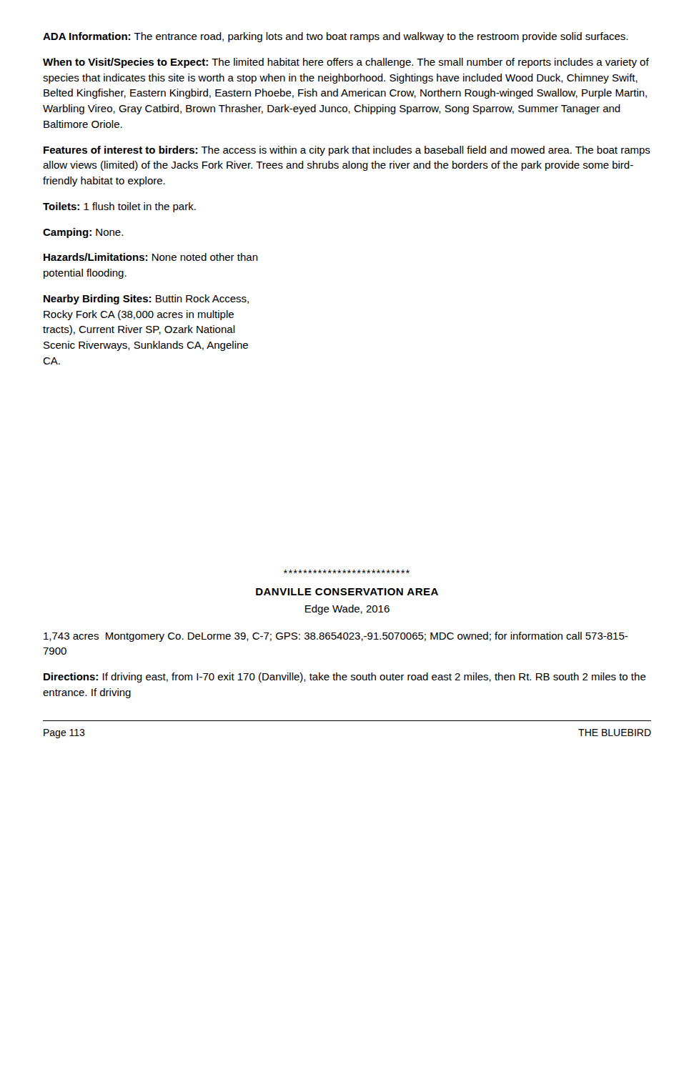ADA Information: The entrance road, parking lots and two boat ramps and walkway to the restroom provide solid surfaces.
When to Visit/Species to Expect: The limited habitat here offers a challenge. The small number of reports includes a variety of species that indicates this site is worth a stop when in the neighborhood. Sightings have included Wood Duck, Chimney Swift, Belted Kingfisher, Eastern Kingbird, Eastern Phoebe, Fish and American Crow, Northern Rough-winged Swallow, Purple Martin, Warbling Vireo, Gray Catbird, Brown Thrasher, Dark-eyed Junco, Chipping Sparrow, Song Sparrow, Summer Tanager and Baltimore Oriole.
Features of interest to birders: The access is within a city park that includes a baseball field and mowed area. The boat ramps allow views (limited) of the Jacks Fork River. Trees and shrubs along the river and the borders of the park provide some bird-friendly habitat to explore.
Toilets: 1 flush toilet in the park.
Camping: None.
Hazards/Limitations: None noted other than potential flooding.
Nearby Birding Sites: Buttin Rock Access, Rocky Fork CA (38,000 acres in multiple tracts), Current River SP, Ozark National Scenic Riverways, Sunklands CA, Angeline CA.
**************************
DANVILLE CONSERVATION AREA
Edge Wade, 2016
1,743 acres Montgomery Co. DeLorme 39, C-7; GPS: 38.8654023,-91.5070065; MDC owned; for information call 573-815-7900
Directions: If driving east, from I-70 exit 170 (Danville), take the south outer road east 2 miles, then Rt. RB south 2 miles to the entrance. If driving
Page 113 THE BLUEBIRD